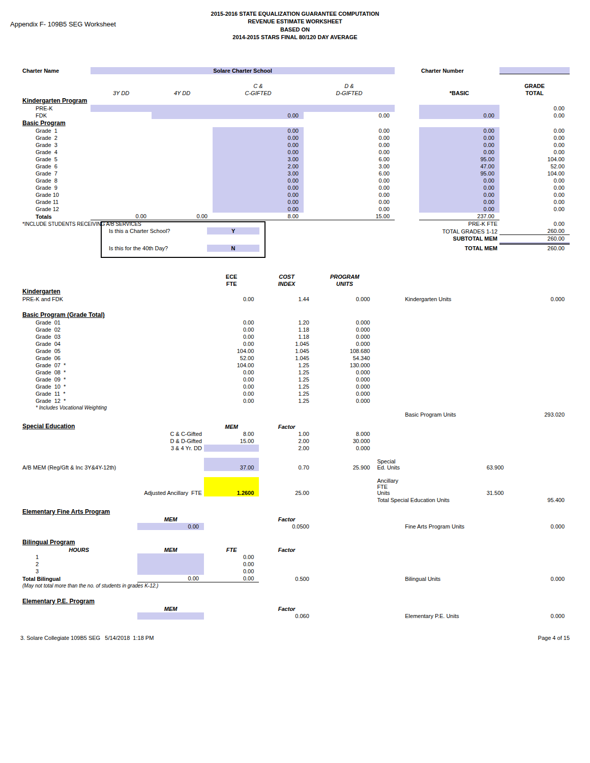Appendix F- 109B5 SEG Worksheet
2015-2016 STATE EQUALIZATION GUARANTEE COMPUTATION
REVENUE ESTIMATE WORKSHEET
BASED ON
2014-2015 STARS FINAL 80/120 DAY AVERAGE
| Charter Name | Solare Charter School | | Charter Number | |
| | | | C & | D & | | | GRADE |
| | 3Y DD | 4Y DD | C-GIFTED | D-GIFTED | | *BASIC | TOTAL |
| Kindergarten Program | | | | | |
| PRE-K | | | | | | | 0.00 |
| FDK | | | 0.00 | 0.00 | | 0.00 | 0.00 |
| Basic Program | | | | | |
| Grade 1 | | | 0.00 | 0.00 | | 0.00 | 0.00 |
| Grade 2 | | | 0.00 | 0.00 | | 0.00 | 0.00 |
| Grade 3 | | | 0.00 | 0.00 | | 0.00 | 0.00 |
| Grade 4 | | | 0.00 | 0.00 | | 0.00 | 0.00 |
| Grade 5 | | | 3.00 | 6.00 | | 95.00 | 104.00 |
| Grade 6 | | | 2.00 | 3.00 | | 47.00 | 52.00 |
| Grade 7 | | | 3.00 | 6.00 | | 95.00 | 104.00 |
| Grade 8 | | | 0.00 | 0.00 | | 0.00 | 0.00 |
| Grade 9 | | | 0.00 | 0.00 | | 0.00 | 0.00 |
| Grade 10 | | | 0.00 | 0.00 | | 0.00 | 0.00 |
| Grade 11 | | | 0.00 | 0.00 | | 0.00 | 0.00 |
| Grade 12 | | | 0.00 | 0.00 | | 0.00 | 0.00 |
| Totals | 0.00 | 0.00 | 8.00 | 15.00 | | 237.00 | |
| *INCLUDE STUDENTS RECEIVING A/B SERVICES | | PRE-K FTE | 0.00 |
| | | TOTAL GRADES 1-12 | 260.00 |
| | | SUBTOTAL MEM | 260.00 |
| | | TOTAL MEM | 260.00 |
| | / Is this a Charter School? / Y / / Is this for the 40th Day? / N / | |
| | | ECE | COST | PROGRAM | | | |
| | | FTE | INDEX | UNITS | | | |
| Kindergarten | | | | | | |
| PRE-K and FDK | | 0.00 | 1.44 | 0.000 | | Kindergarten Units | 0.000 |
| Basic Program (Grade Total) | | | | | |
| Grade 01 | | 0.00 | 1.20 | 0.000 | | | |
| Grade 02 | | 0.00 | 1.18 | 0.000 | | | |
| Grade 03 | | 0.00 | 1.18 | 0.000 | | | |
| Grade 04 | | 0.00 | 1.045 | 0.000 | | | |
| Grade 05 | | 104.00 | 1.045 | 108.680 | | | |
| Grade 06 | | 52.00 | 1.045 | 54.340 | | | |
| Grade 07 * | | 104.00 | 1.25 | 130.000 | | | |
| Grade 08 * | | 0.00 | 1.25 | 0.000 | | | |
| Grade 09 * | | 0.00 | 1.25 | 0.000 | | | |
| Grade 10 * | | 0.00 | 1.25 | 0.000 | | | |
| Grade 11 * | | 0.00 | 1.25 | 0.000 | | | |
| Grade 12 * | | 0.00 | 1.25 | 0.000 | | | |
| * Includes Vocational Weighting | | | | | | |
| | | Basic Program Units | 293.020 |
| Special Education | MEM | Factor | | | | |
| | C & C-Gifted | 8.00 | 1.00 | 8.000 | | | |
| | D & D-Gifted | 15.00 | 2.00 | 30.000 | | | |
| | 3 & 4 Yr. DD | | 2.00 | 0.000 | | | |
| A/B MEM (Reg/Gft & Inc 3Y&4Y-12th) | 37.00 | 0.70 | 25.900 | Special Ed. Units | 63.900 | |
| Adjusted Ancillary FTE | 1.2600 | 25.00 | | Ancillary FTE Units | 31.500 | |
| | Total Special Education Units | 95.400 |
| Elementary Fine Arts Program | | | | | |
| | MEM | | Factor | | | | |
| | 0.00 | | 0.0500 | | | Fine Arts Program Units | 0.000 |
| Bilingual Program | | | | | | |
| HOURS | MEM | FTE | Factor | | | | |
| 1 | | 0.00 | | | | | |
| 2 | | 0.00 | | | | | |
| 3 | | 0.00 | | | | | |
| Total Bilingual | 0.00 | 0.00 | 0.500 | | | Bilingual Units | 0.000 |
| (May not total more than the no. of students in grades K-12.) | | | | |
| Elementary P.E. Program | | | | | |
| | MEM | | Factor | | | | |
| | | | 0.060 | | | Elementary P.E. Units | 0.000 |
3. Solare Collegiate 109B5 SEG 5/14/2018 1:18 PM
Page 4 of 15